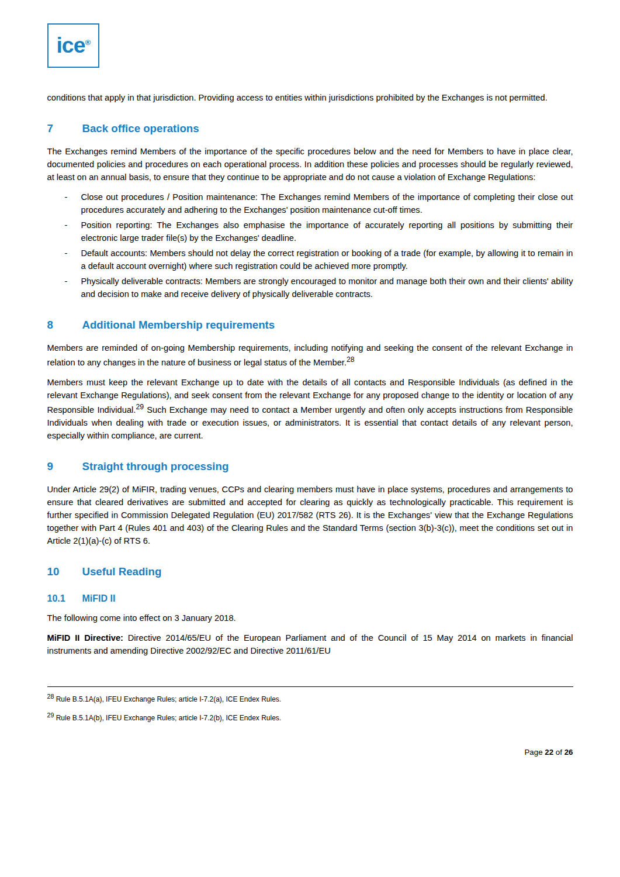ice®
conditions that apply in that jurisdiction. Providing access to entities within jurisdictions prohibited by the Exchanges is not permitted.
7 Back office operations
The Exchanges remind Members of the importance of the specific procedures below and the need for Members to have in place clear, documented policies and procedures on each operational process. In addition these policies and processes should be regularly reviewed, at least on an annual basis, to ensure that they continue to be appropriate and do not cause a violation of Exchange Regulations:
Close out procedures / Position maintenance: The Exchanges remind Members of the importance of completing their close out procedures accurately and adhering to the Exchanges' position maintenance cut-off times.
Position reporting: The Exchanges also emphasise the importance of accurately reporting all positions by submitting their electronic large trader file(s) by the Exchanges' deadline.
Default accounts: Members should not delay the correct registration or booking of a trade (for example, by allowing it to remain in a default account overnight) where such registration could be achieved more promptly.
Physically deliverable contracts: Members are strongly encouraged to monitor and manage both their own and their clients' ability and decision to make and receive delivery of physically deliverable contracts.
8 Additional Membership requirements
Members are reminded of on-going Membership requirements, including notifying and seeking the consent of the relevant Exchange in relation to any changes in the nature of business or legal status of the Member.28
Members must keep the relevant Exchange up to date with the details of all contacts and Responsible Individuals (as defined in the relevant Exchange Regulations), and seek consent from the relevant Exchange for any proposed change to the identity or location of any Responsible Individual.29 Such Exchange may need to contact a Member urgently and often only accepts instructions from Responsible Individuals when dealing with trade or execution issues, or administrators. It is essential that contact details of any relevant person, especially within compliance, are current.
9 Straight through processing
Under Article 29(2) of MiFIR, trading venues, CCPs and clearing members must have in place systems, procedures and arrangements to ensure that cleared derivatives are submitted and accepted for clearing as quickly as technologically practicable. This requirement is further specified in Commission Delegated Regulation (EU) 2017/582 (RTS 26). It is the Exchanges' view that the Exchange Regulations together with Part 4 (Rules 401 and 403) of the Clearing Rules and the Standard Terms (section 3(b)-3(c)), meet the conditions set out in Article 2(1)(a)-(c) of RTS 6.
10 Useful Reading
10.1 MiFID II
The following come into effect on 3 January 2018.
MiFID II Directive: Directive 2014/65/EU of the European Parliament and of the Council of 15 May 2014 on markets in financial instruments and amending Directive 2002/92/EC and Directive 2011/61/EU
28 Rule B.5.1A(a), IFEU Exchange Rules; article I-7.2(a), ICE Endex Rules.
29 Rule B.5.1A(b), IFEU Exchange Rules; article I-7.2(b), ICE Endex Rules.
Page 22 of 26